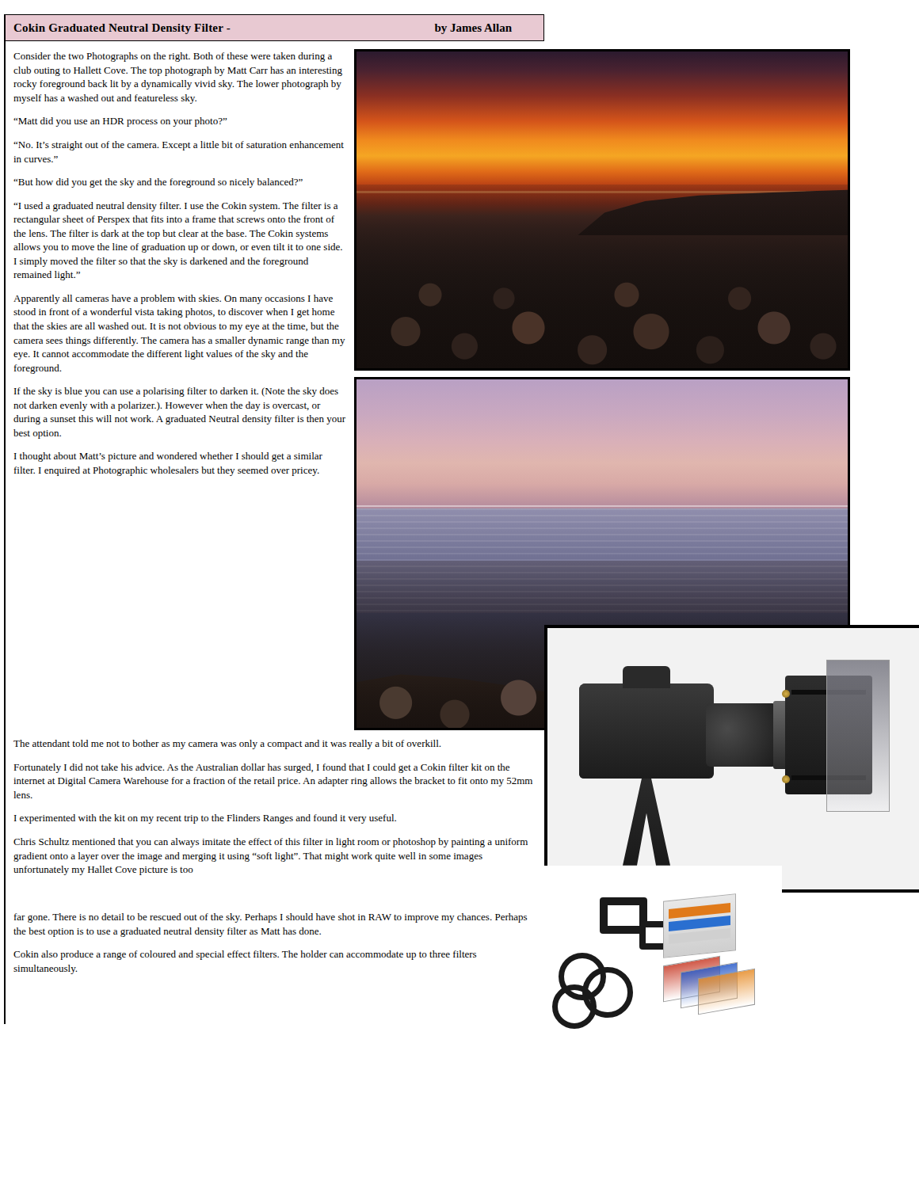Cokin Graduated Neutral Density Filter - by James Allan
Consider the two Photographs on the right. Both of these were taken during a club outing to Hallett Cove. The top photograph by Matt Carr has an interesting rocky foreground back lit by a dynamically vivid sky. The lower photograph by myself has a washed out and featureless sky.
“Matt did you use an HDR process on your photo?”
“No. It’s straight out of the camera. Except a little bit of saturation enhancement in curves.”
“But how did you get the sky and the foreground so nicely balanced?”
“I used a graduated neutral density filter. I use the Cokin system. The filter is a rectangular sheet of Perspex that fits into a frame that screws onto the front of the lens. The filter is dark at the top but clear at the base. The Cokin systems allows you to move the line of graduation up or down, or even tilt it to one side. I simply moved the filter so that the sky is darkened and the foreground remained light.”
Apparently all cameras have a problem with skies. On many occasions I have stood in front of a wonderful vista taking photos, to discover when I get home that the skies are all washed out. It is not obvious to my eye at the time, but the camera sees things differently. The camera has a smaller dynamic range than my eye. It cannot accommodate the different light values of the sky and the foreground.
If the sky is blue you can use a polarising filter to darken it. (Note the sky does not darken evenly with a polarizer.). However when the day is overcast, or during a sunset this will not work. A graduated Neutral density filter is then your best option.
I thought about Matt’s picture and wondered whether I should get a similar filter. I enquired at Photographic wholesalers but they seemed over pricey.
The attendant told me not to bother as my camera was only a compact and it was really a bit of overkill.
Fortunately I did not take his advice. As the Australian dollar has surged, I found that I could get a Cokin filter kit on the internet at Digital Camera Warehouse for a fraction of the retail price. An adapter ring allows the bracket to fit onto my 52mm lens.
I experimented with the kit on my recent trip to the Flinders Ranges and found it very useful.
Chris Schultz mentioned that you can always imitate the effect of this filter in light room or photoshop by painting a uniform gradient onto a layer over the image and merging it using “soft light”. That might work quite well in some images unfortunately my Hallet Cove picture is too
far gone. There is no detail to be rescued out of the sky. Perhaps I should have shot in RAW to improve my chances. Perhaps the best option is to use a graduated neutral density filter as Matt has done.
Cokin also produce a range of coloured and special effect filters. The holder can accommodate up to three filters simultaneously.